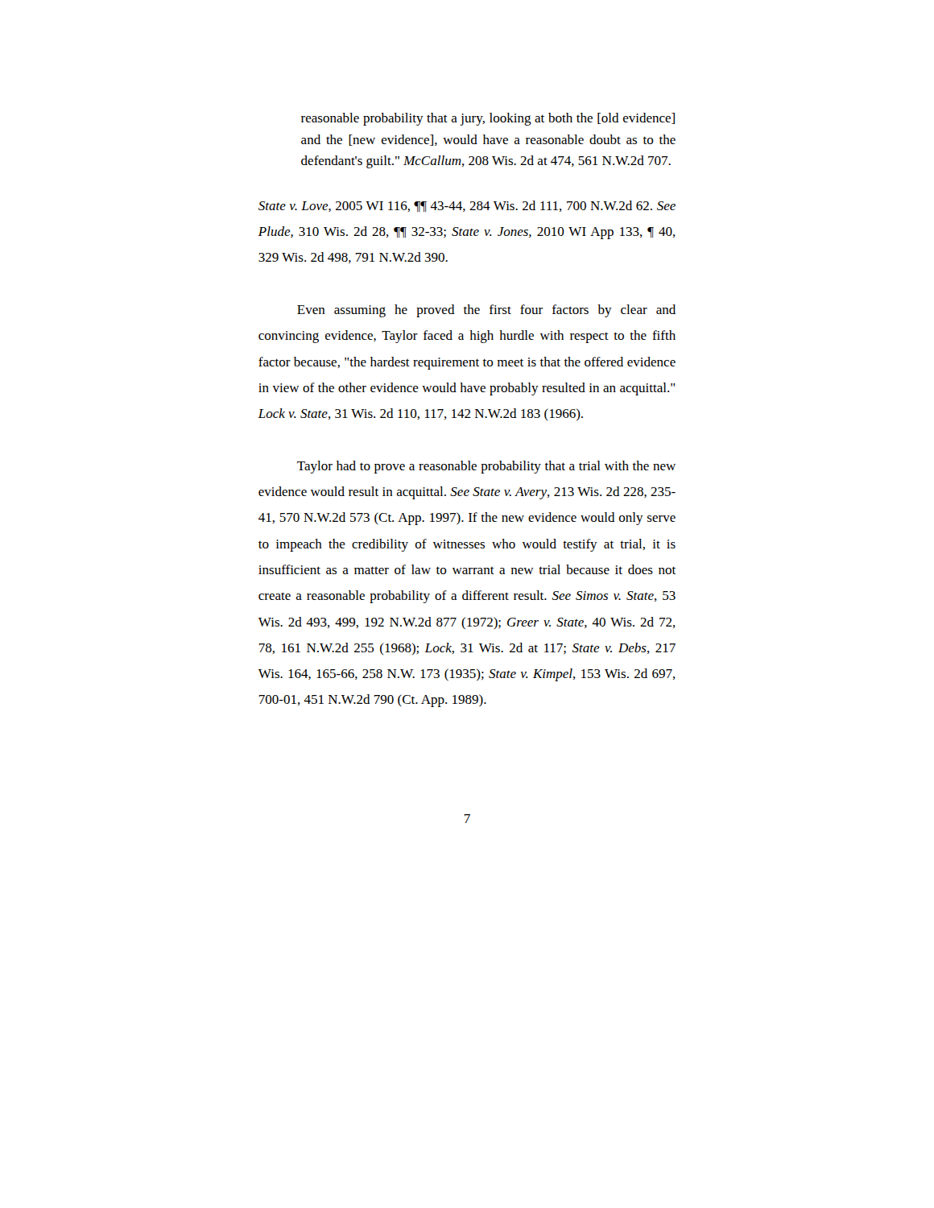reasonable probability that a jury, looking at both the [old evidence] and the [new evidence], would have a reasonable doubt as to the defendant's guilt." McCallum, 208 Wis. 2d at 474, 561 N.W.2d 707.
State v. Love, 2005 WI 116, ¶¶ 43-44, 284 Wis. 2d 111, 700 N.W.2d 62. See Plude, 310 Wis. 2d 28, ¶¶ 32-33; State v. Jones, 2010 WI App 133, ¶ 40, 329 Wis. 2d 498, 791 N.W.2d 390.
Even assuming he proved the first four factors by clear and convincing evidence, Taylor faced a high hurdle with respect to the fifth factor because, "the hardest requirement to meet is that the offered evidence in view of the other evidence would have probably resulted in an acquittal." Lock v. State, 31 Wis. 2d 110, 117, 142 N.W.2d 183 (1966).
Taylor had to prove a reasonable probability that a trial with the new evidence would result in acquittal. See State v. Avery, 213 Wis. 2d 228, 235-41, 570 N.W.2d 573 (Ct. App. 1997). If the new evidence would only serve to impeach the credibility of witnesses who would testify at trial, it is insufficient as a matter of law to warrant a new trial because it does not create a reasonable probability of a different result. See Simos v. State, 53 Wis. 2d 493, 499, 192 N.W.2d 877 (1972); Greer v. State, 40 Wis. 2d 72, 78, 161 N.W.2d 255 (1968); Lock, 31 Wis. 2d at 117; State v. Debs, 217 Wis. 164, 165-66, 258 N.W. 173 (1935); State v. Kimpel, 153 Wis. 2d 697, 700-01, 451 N.W.2d 790 (Ct. App. 1989).
7